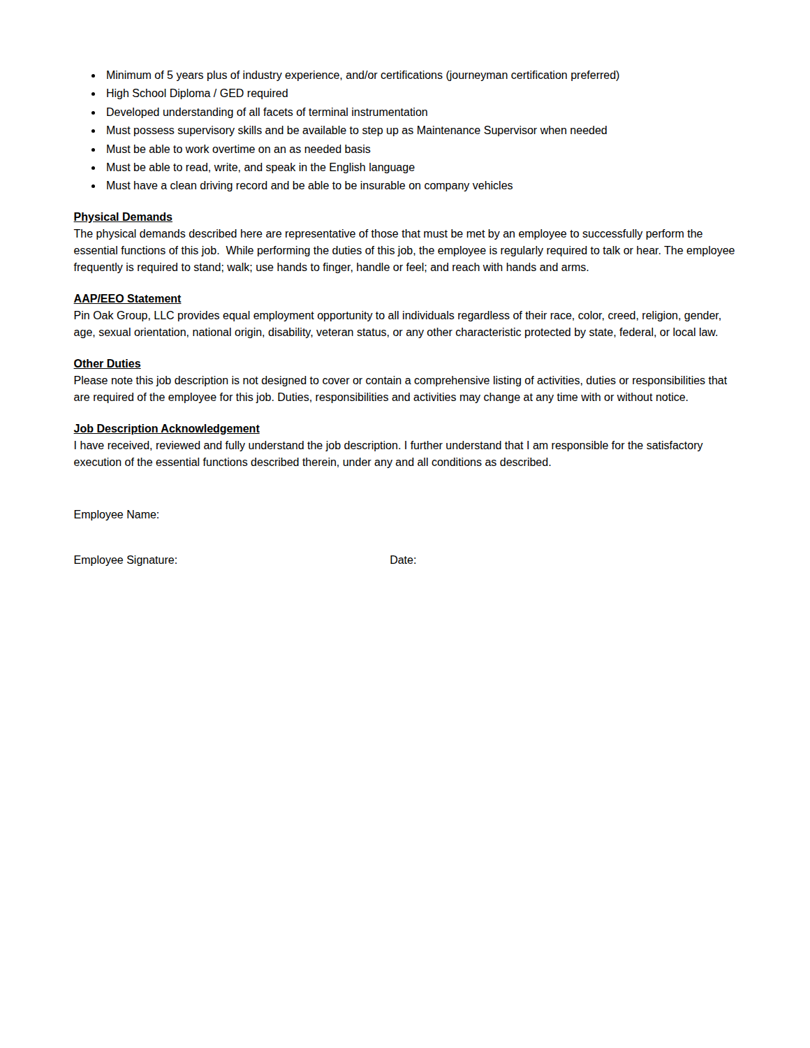Minimum of 5 years plus of industry experience, and/or certifications (journeyman certification preferred)
High School Diploma / GED required
Developed understanding of all facets of terminal instrumentation
Must possess supervisory skills and be available to step up as Maintenance Supervisor when needed
Must be able to work overtime on an as needed basis
Must be able to read, write, and speak in the English language
Must have a clean driving record and be able to be insurable on company vehicles
Physical Demands
The physical demands described here are representative of those that must be met by an employee to successfully perform the essential functions of this job. While performing the duties of this job, the employee is regularly required to talk or hear. The employee frequently is required to stand; walk; use hands to finger, handle or feel; and reach with hands and arms.
AAP/EEO Statement
Pin Oak Group, LLC provides equal employment opportunity to all individuals regardless of their race, color, creed, religion, gender, age, sexual orientation, national origin, disability, veteran status, or any other characteristic protected by state, federal, or local law.
Other Duties
Please note this job description is not designed to cover or contain a comprehensive listing of activities, duties or responsibilities that are required of the employee for this job. Duties, responsibilities and activities may change at any time with or without notice.
Job Description Acknowledgement
I have received, reviewed and fully understand the job description. I further understand that I am responsible for the satisfactory execution of the essential functions described therein, under any and all conditions as described.
Employee Name:
Employee Signature:Date: